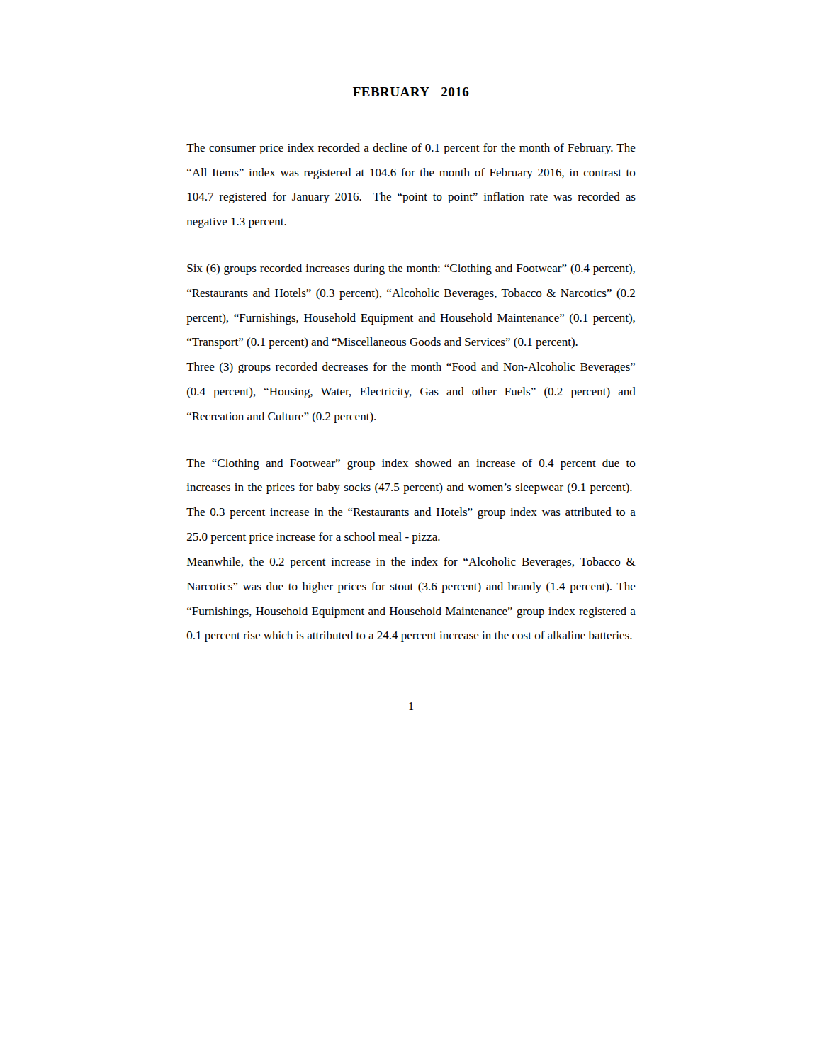FEBRUARY 2016
The consumer price index recorded a decline of 0.1 percent for the month of February. The “All Items” index was registered at 104.6 for the month of February 2016, in contrast to 104.7 registered for January 2016. The “point to point” inflation rate was recorded as negative 1.3 percent.
Six (6) groups recorded increases during the month: “Clothing and Footwear” (0.4 percent), “Restaurants and Hotels” (0.3 percent), “Alcoholic Beverages, Tobacco & Narcotics” (0.2 percent), “Furnishings, Household Equipment and Household Maintenance” (0.1 percent), “Transport” (0.1 percent) and “Miscellaneous Goods and Services” (0.1 percent).
Three (3) groups recorded decreases for the month “Food and Non-Alcoholic Beverages” (0.4 percent), “Housing, Water, Electricity, Gas and other Fuels” (0.2 percent) and “Recreation and Culture” (0.2 percent).
The “Clothing and Footwear” group index showed an increase of 0.4 percent due to increases in the prices for baby socks (47.5 percent) and women’s sleepwear (9.1 percent). The 0.3 percent increase in the “Restaurants and Hotels” group index was attributed to a 25.0 percent price increase for a school meal - pizza.
Meanwhile, the 0.2 percent increase in the index for “Alcoholic Beverages, Tobacco & Narcotics” was due to higher prices for stout (3.6 percent) and brandy (1.4 percent). The “Furnishings, Household Equipment and Household Maintenance” group index registered a 0.1 percent rise which is attributed to a 24.4 percent increase in the cost of alkaline batteries.
1